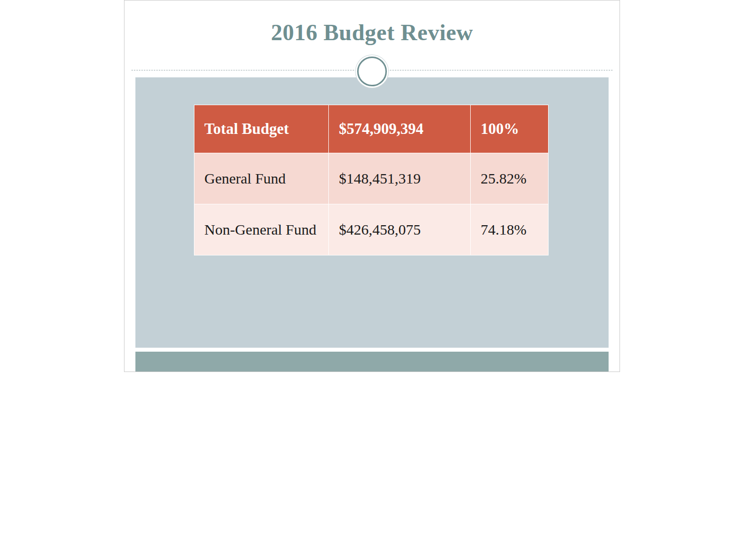2016 Budget Review
| Total Budget | $574,909,394 | 100% |
| --- | --- | --- |
| General Fund | $148,451,319 | 25.82% |
| Non-General Fund | $426,458,075 | 74.18% |